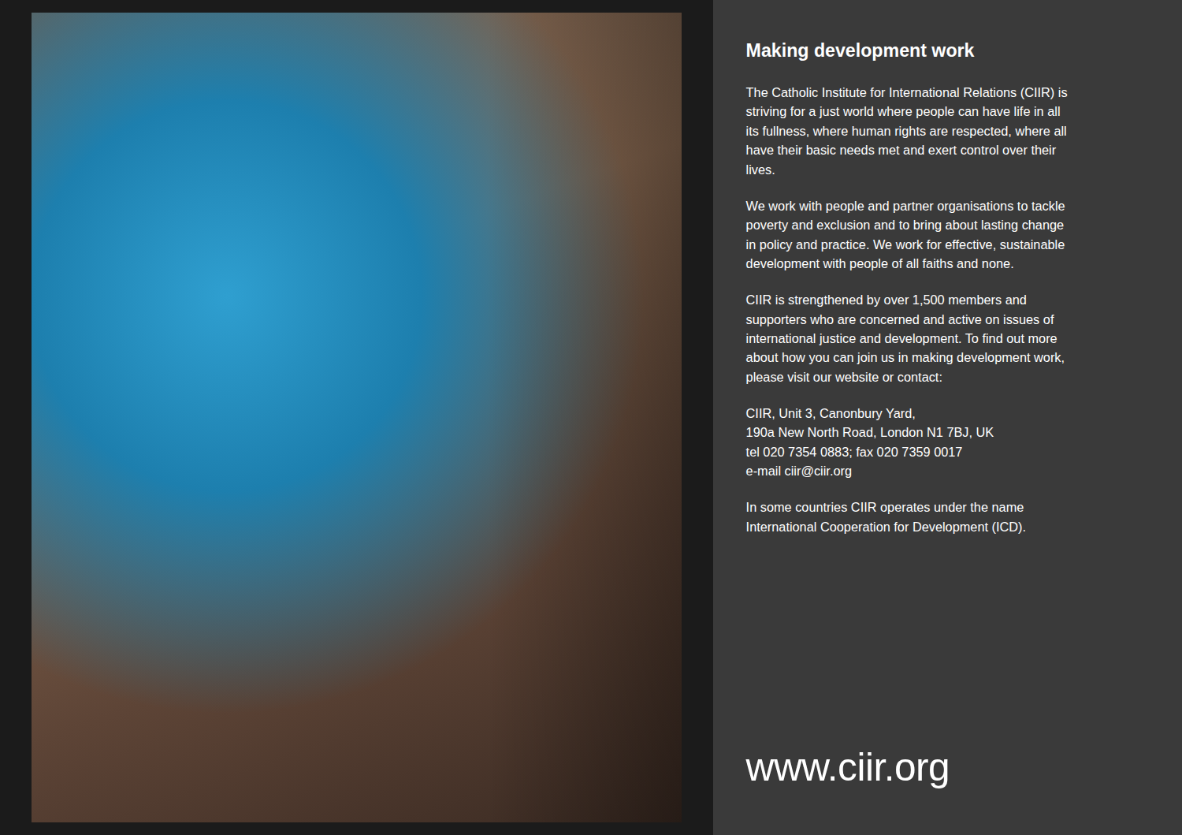Making development work
The Catholic Institute for International Relations (CIIR) is striving for a just world where people can have life in all its fullness, where human rights are respected, where all have their basic needs met and exert control over their lives.
We work with people and partner organisations to tackle poverty and exclusion and to bring about lasting change in policy and practice. We work for effective, sustainable development with people of all faiths and none.
CIIR is strengthened by over 1,500 members and supporters who are concerned and active on issues of international justice and development. To find out more about how you can join us in making development work, please visit our website or contact:
CIIR, Unit 3, Canonbury Yard,
190a New North Road, London N1 7BJ, UK
tel 020 7354 0883; fax 020 7359 0017
e-mail ciir@ciir.org
In some countries CIIR operates under the name International Cooperation for Development (ICD).
www.ciir.org